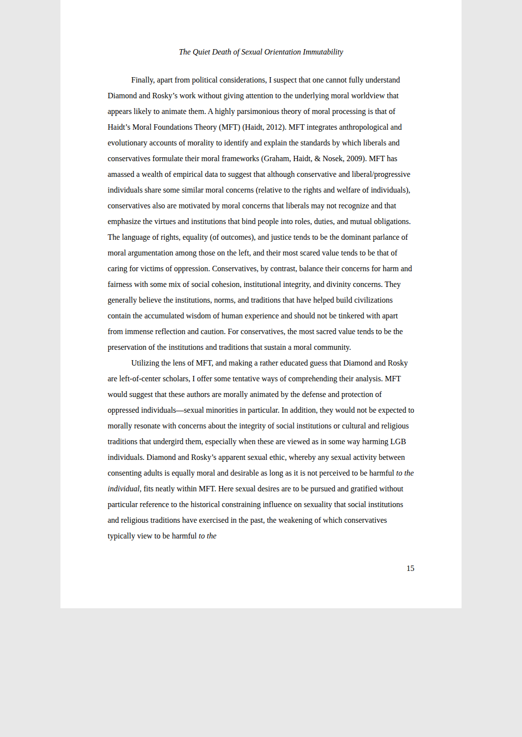The Quiet Death of Sexual Orientation Immutability
Finally, apart from political considerations, I suspect that one cannot fully understand Diamond and Rosky’s work without giving attention to the underlying moral worldview that appears likely to animate them. A highly parsimonious theory of moral processing is that of Haidt’s Moral Foundations Theory (MFT) (Haidt, 2012). MFT integrates anthropological and evolutionary accounts of morality to identify and explain the standards by which liberals and conservatives formulate their moral frameworks (Graham, Haidt, & Nosek, 2009). MFT has amassed a wealth of empirical data to suggest that although conservative and liberal/progressive individuals share some similar moral concerns (relative to the rights and welfare of individuals), conservatives also are motivated by moral concerns that liberals may not recognize and that emphasize the virtues and institutions that bind people into roles, duties, and mutual obligations. The language of rights, equality (of outcomes), and justice tends to be the dominant parlance of moral argumentation among those on the left, and their most scared value tends to be that of caring for victims of oppression. Conservatives, by contrast, balance their concerns for harm and fairness with some mix of social cohesion, institutional integrity, and divinity concerns. They generally believe the institutions, norms, and traditions that have helped build civilizations contain the accumulated wisdom of human experience and should not be tinkered with apart from immense reflection and caution. For conservatives, the most sacred value tends to be the preservation of the institutions and traditions that sustain a moral community.
Utilizing the lens of MFT, and making a rather educated guess that Diamond and Rosky are left-of-center scholars, I offer some tentative ways of comprehending their analysis. MFT would suggest that these authors are morally animated by the defense and protection of oppressed individuals—sexual minorities in particular. In addition, they would not be expected to morally resonate with concerns about the integrity of social institutions or cultural and religious traditions that undergird them, especially when these are viewed as in some way harming LGB individuals. Diamond and Rosky’s apparent sexual ethic, whereby any sexual activity between consenting adults is equally moral and desirable as long as it is not perceived to be harmful to the individual, fits neatly within MFT. Here sexual desires are to be pursued and gratified without particular reference to the historical constraining influence on sexuality that social institutions and religious traditions have exercised in the past, the weakening of which conservatives typically view to be harmful to the
15